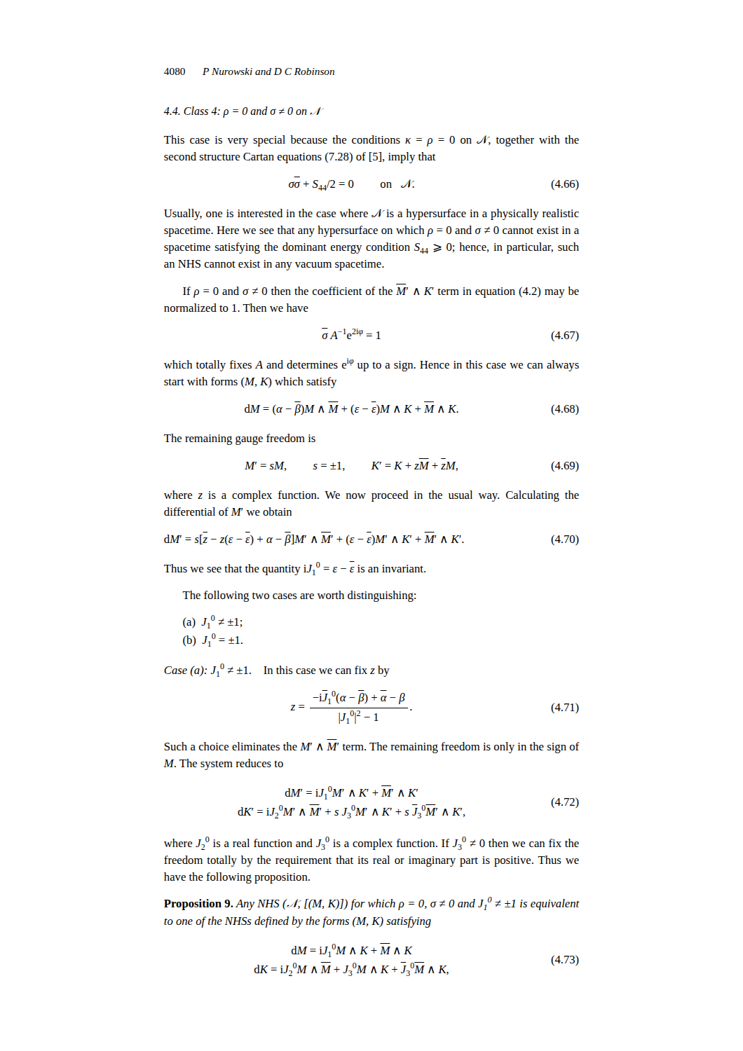4080 P Nurowski and D C Robinson
4.4. Class 4: ρ = 0 and σ ≠ 0 on 𝒩
This case is very special because the conditions κ = ρ = 0 on 𝒩, together with the second structure Cartan equations (7.28) of [5], imply that
σσ + S44/2 = 0 on 𝒩.
(4.66)
Usually, one is interested in the case where 𝒩 is a hypersurface in a physically realistic spacetime. Here we see that any hypersurface on which ρ = 0 and σ ≠ 0 cannot exist in a spacetime satisfying the dominant energy condition S44 ⩾ 0; hence, in particular, such an NHS cannot exist in any vacuum spacetime.
If ρ = 0 and σ ≠ 0 then the coefficient of the M′ ∧ K′ term in equation (4.2) may be normalized to 1. Then we have
σ A−1e2iφ = 1
(4.67)
which totally fixes A and determines eiφ up to a sign. Hence in this case we can always start with forms (M, K) which satisfy
dM = (α − β)M ∧ M + (ε − ε)M ∧ K + M ∧ K.
(4.68)
The remaining gauge freedom is
M′ = sM, s = ±1, K′ = K + zM + zM,
(4.69)
where z is a complex function. We now proceed in the usual way. Calculating the differential of M′ we obtain
dM′ = s[z − z(ε − ε) + α − β]M′ ∧ M′ + (ε − ε)M′ ∧ K′ + M′ ∧ K′.
(4.70)
Thus we see that the quantity iJ10 = ε − ε is an invariant.
The following two cases are worth distinguishing:
(a) J10 ≠ ±1;
(b) J10 = ±1.
Case (a): J10 ≠ ±1. In this case we can fix z by
z = −iJ10(α − β) + α − β |J10|2 − 1 .
(4.71)
Such a choice eliminates the M′ ∧ M′ term. The remaining freedom is only in the sign of M. The system reduces to
dM′ = iJ10M′ ∧ K′ + M′ ∧ K′
dK′ = iJ20M′ ∧ M′ + s J30M′ ∧ K′ + s J30M′ ∧ K′,
(4.72)
where J20 is a real function and J30 is a complex function. If J30 ≠ 0 then we can fix the freedom totally by the requirement that its real or imaginary part is positive. Thus we have the following proposition.
Proposition 9. Any NHS (𝒩, [(M, K)]) for which ρ = 0, σ ≠ 0 and J10 ≠ ±1 is equivalent to one of the NHSs defined by the forms (M, K) satisfying
dM = iJ10M ∧ K + M ∧ K
dK = iJ20M ∧ M + J30M ∧ K + J30M ∧ K,
(4.73)